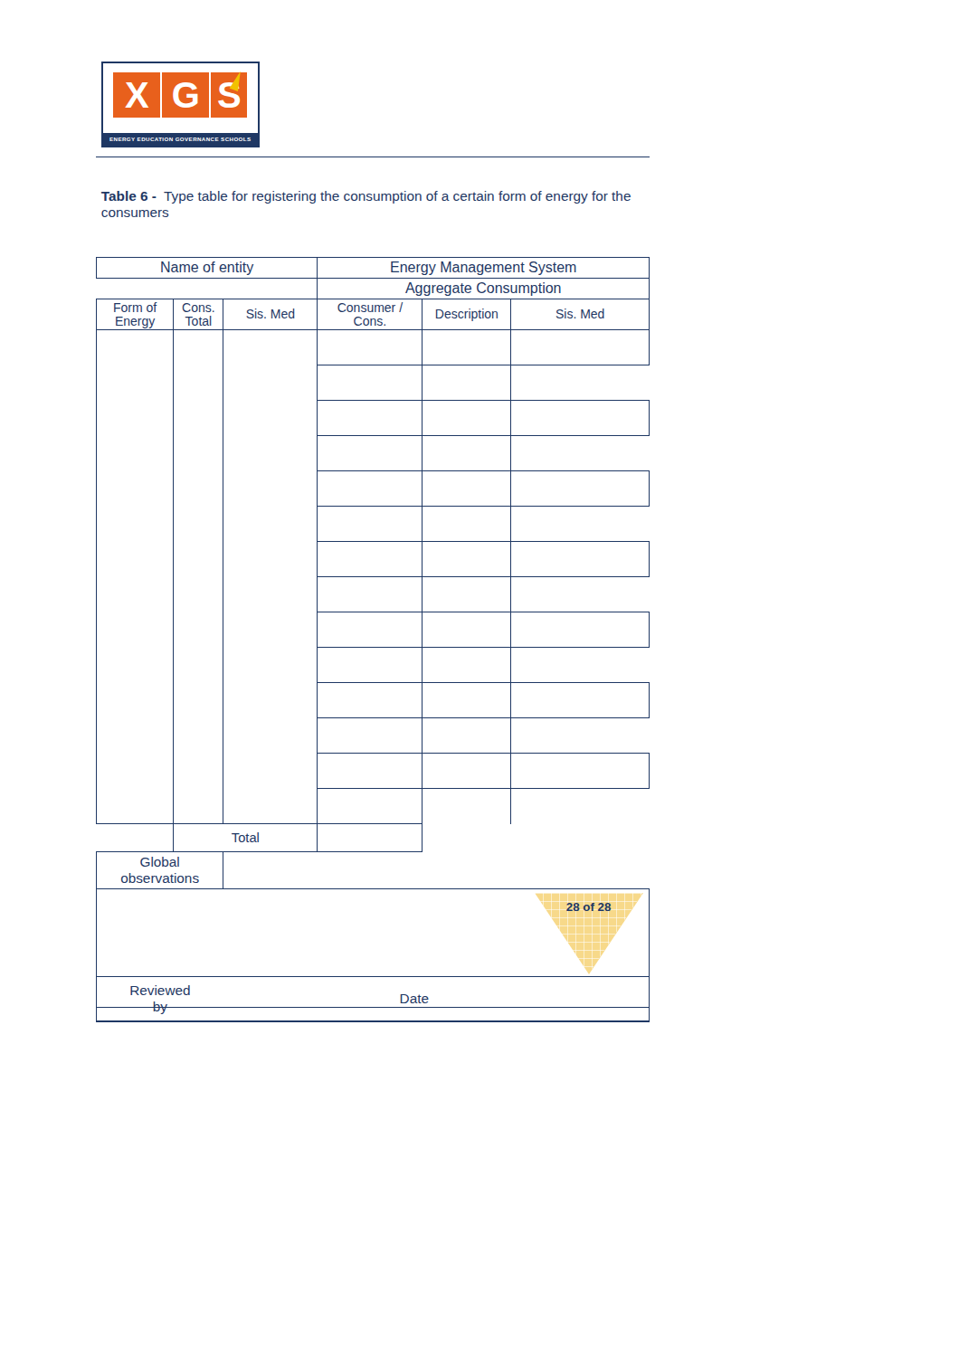X
G
S
ENERGY EDUCATION GOVERNANCE SCHOOLS
Table 6 - Type table for registering the consumption of a certain form of energy for the consumers
| Name of entity | Energy Management System |
| | Aggregate Consumption |
| Form of Energy | Cons. Total | Sis. Med | Consumer / Cons. | Description | Sis. Med |
| | Total | | | |
| Global observations | |
| Reviewed by | | Date | |
28 of 28